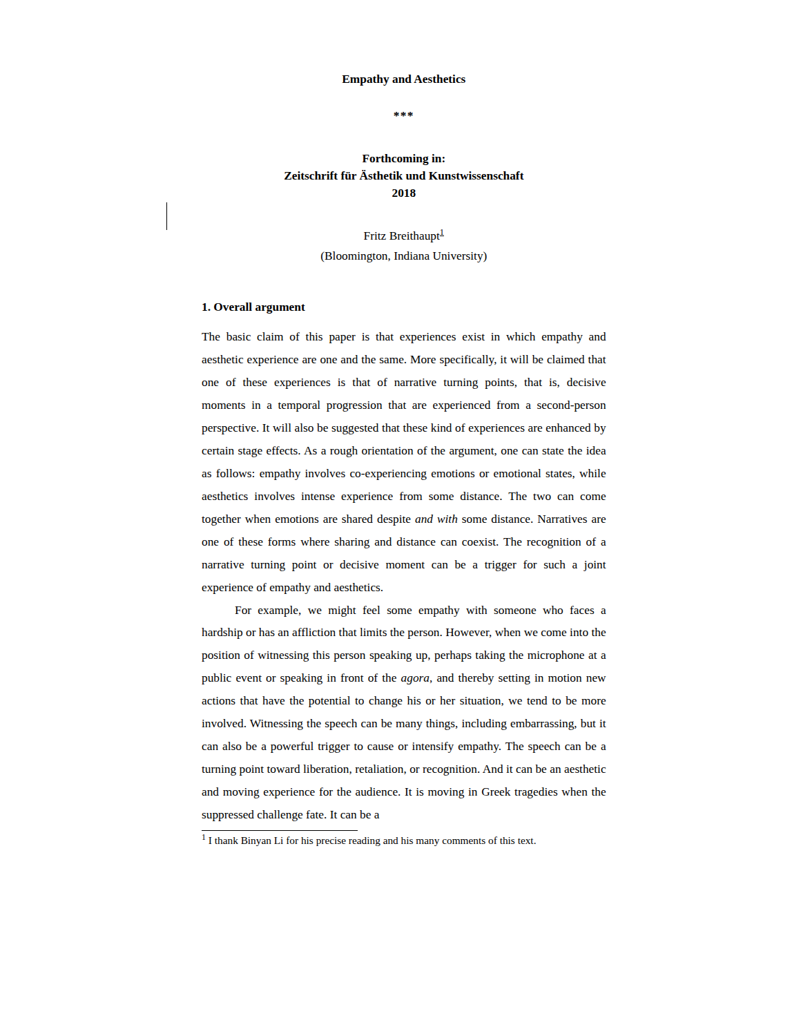Empathy and Aesthetics
***
Forthcoming in:
Zeitschrift für Ästhetik und Kunstwissenschaft
2018
Fritz Breithaupt1
(Bloomington, Indiana University)
1. Overall argument
The basic claim of this paper is that experiences exist in which empathy and aesthetic experience are one and the same. More specifically, it will be claimed that one of these experiences is that of narrative turning points, that is, decisive moments in a temporal progression that are experienced from a second-person perspective. It will also be suggested that these kind of experiences are enhanced by certain stage effects. As a rough orientation of the argument, one can state the idea as follows: empathy involves co-experiencing emotions or emotional states, while aesthetics involves intense experience from some distance. The two can come together when emotions are shared despite and with some distance. Narratives are one of these forms where sharing and distance can coexist. The recognition of a narrative turning point or decisive moment can be a trigger for such a joint experience of empathy and aesthetics.
For example, we might feel some empathy with someone who faces a hardship or has an affliction that limits the person. However, when we come into the position of witnessing this person speaking up, perhaps taking the microphone at a public event or speaking in front of the agora, and thereby setting in motion new actions that have the potential to change his or her situation, we tend to be more involved. Witnessing the speech can be many things, including embarrassing, but it can also be a powerful trigger to cause or intensify empathy. The speech can be a turning point toward liberation, retaliation, or recognition. And it can be an aesthetic and moving experience for the audience. It is moving in Greek tragedies when the suppressed challenge fate. It can be a
1 I thank Binyan Li for his precise reading and his many comments of this text.